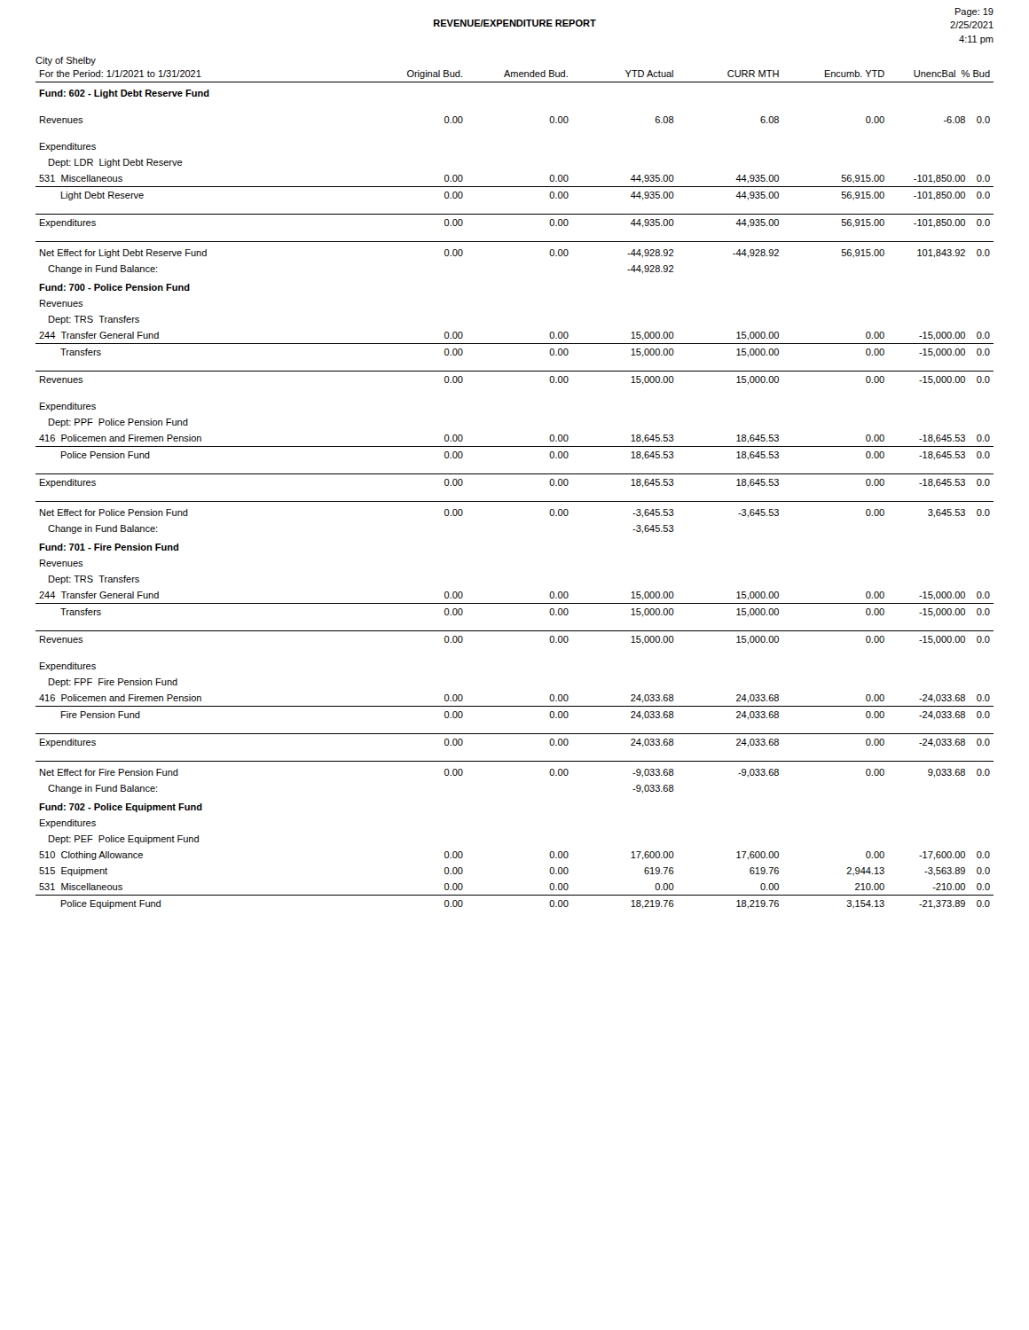REVENUE/EXPENDITURE REPORT
Page: 19
2/25/2021
4:11 pm
City of Shelby
| For the Period: 1/1/2021 to 1/31/2021 | Original Bud. | Amended Bud. | YTD Actual | CURR MTH | Encumb. YTD | UnencBal % Bud |
| Fund: 602 - Light Debt Reserve Fund | |
| Revenues | 0.00 | 0.00 | 6.08 | 6.08 | 0.00 | -6.08 0.0 |
| Expenditures | |
| Dept: LDR Light Debt Reserve | |
| 531 Miscellaneous | 0.00 | 0.00 | 44,935.00 | 44,935.00 | 56,915.00 | -101,850.00 0.0 |
| Light Debt Reserve | 0.00 | 0.00 | 44,935.00 | 44,935.00 | 56,915.00 | -101,850.00 0.0 |
| Expenditures | 0.00 | 0.00 | 44,935.00 | 44,935.00 | 56,915.00 | -101,850.00 0.0 |
| Net Effect for Light Debt Reserve Fund | 0.00 | 0.00 | -44,928.92 | -44,928.92 | 56,915.00 | 101,843.92 0.0 |
| Change in Fund Balance: | | | -44,928.92 | | | |
| Fund: 700 - Police Pension Fund | |
| Revenues | |
| Dept: TRS Transfers | |
| 244 Transfer General Fund | 0.00 | 0.00 | 15,000.00 | 15,000.00 | 0.00 | -15,000.00 0.0 |
| Transfers | 0.00 | 0.00 | 15,000.00 | 15,000.00 | 0.00 | -15,000.00 0.0 |
| Revenues | 0.00 | 0.00 | 15,000.00 | 15,000.00 | 0.00 | -15,000.00 0.0 |
| Expenditures | |
| Dept: PPF Police Pension Fund | |
| 416 Policemen and Firemen Pension | 0.00 | 0.00 | 18,645.53 | 18,645.53 | 0.00 | -18,645.53 0.0 |
| Police Pension Fund | 0.00 | 0.00 | 18,645.53 | 18,645.53 | 0.00 | -18,645.53 0.0 |
| Expenditures | 0.00 | 0.00 | 18,645.53 | 18,645.53 | 0.00 | -18,645.53 0.0 |
| Net Effect for Police Pension Fund | 0.00 | 0.00 | -3,645.53 | -3,645.53 | 0.00 | 3,645.53 0.0 |
| Change in Fund Balance: | | | -3,645.53 | | | |
| Fund: 701 - Fire Pension Fund | |
| Revenues | |
| Dept: TRS Transfers | |
| 244 Transfer General Fund | 0.00 | 0.00 | 15,000.00 | 15,000.00 | 0.00 | -15,000.00 0.0 |
| Transfers | 0.00 | 0.00 | 15,000.00 | 15,000.00 | 0.00 | -15,000.00 0.0 |
| Revenues | 0.00 | 0.00 | 15,000.00 | 15,000.00 | 0.00 | -15,000.00 0.0 |
| Expenditures | |
| Dept: FPF Fire Pension Fund | |
| 416 Policemen and Firemen Pension | 0.00 | 0.00 | 24,033.68 | 24,033.68 | 0.00 | -24,033.68 0.0 |
| Fire Pension Fund | 0.00 | 0.00 | 24,033.68 | 24,033.68 | 0.00 | -24,033.68 0.0 |
| Expenditures | 0.00 | 0.00 | 24,033.68 | 24,033.68 | 0.00 | -24,033.68 0.0 |
| Net Effect for Fire Pension Fund | 0.00 | 0.00 | -9,033.68 | -9,033.68 | 0.00 | 9,033.68 0.0 |
| Change in Fund Balance: | | | -9,033.68 | | | |
| Fund: 702 - Police Equipment Fund | |
| Expenditures | |
| Dept: PEF Police Equipment Fund | |
| 510 Clothing Allowance | 0.00 | 0.00 | 17,600.00 | 17,600.00 | 0.00 | -17,600.00 0.0 |
| 515 Equipment | 0.00 | 0.00 | 619.76 | 619.76 | 2,944.13 | -3,563.89 0.0 |
| 531 Miscellaneous | 0.00 | 0.00 | 0.00 | 0.00 | 210.00 | -210.00 0.0 |
| Police Equipment Fund | 0.00 | 0.00 | 18,219.76 | 18,219.76 | 3,154.13 | -21,373.89 0.0 |